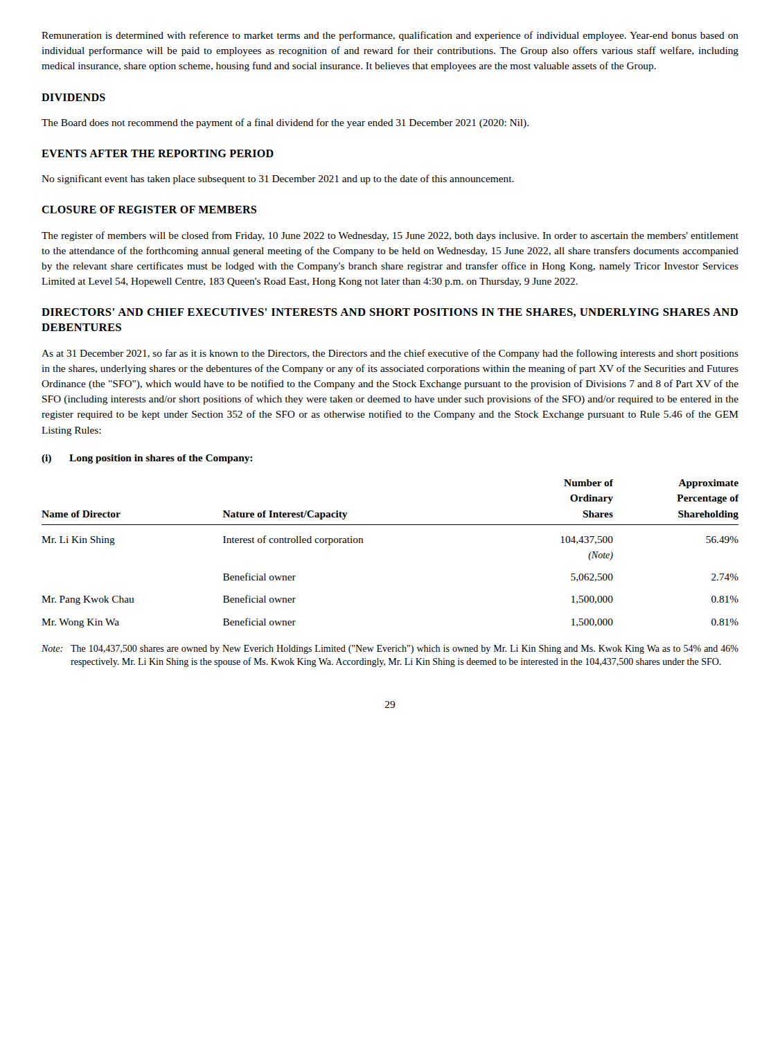Remuneration is determined with reference to market terms and the performance, qualification and experience of individual employee. Year-end bonus based on individual performance will be paid to employees as recognition of and reward for their contributions. The Group also offers various staff welfare, including medical insurance, share option scheme, housing fund and social insurance. It believes that employees are the most valuable assets of the Group.
DIVIDENDS
The Board does not recommend the payment of a final dividend for the year ended 31 December 2021 (2020: Nil).
EVENTS AFTER THE REPORTING PERIOD
No significant event has taken place subsequent to 31 December 2021 and up to the date of this announcement.
CLOSURE OF REGISTER OF MEMBERS
The register of members will be closed from Friday, 10 June 2022 to Wednesday, 15 June 2022, both days inclusive. In order to ascertain the members' entitlement to the attendance of the forthcoming annual general meeting of the Company to be held on Wednesday, 15 June 2022, all share transfers documents accompanied by the relevant share certificates must be lodged with the Company's branch share registrar and transfer office in Hong Kong, namely Tricor Investor Services Limited at Level 54, Hopewell Centre, 183 Queen's Road East, Hong Kong not later than 4:30 p.m. on Thursday, 9 June 2022.
DIRECTORS' AND CHIEF EXECUTIVES' INTERESTS AND SHORT POSITIONS IN THE SHARES, UNDERLYING SHARES AND DEBENTURES
As at 31 December 2021, so far as it is known to the Directors, the Directors and the chief executive of the Company had the following interests and short positions in the shares, underlying shares or the debentures of the Company or any of its associated corporations within the meaning of part XV of the Securities and Futures Ordinance (the "SFO"), which would have to be notified to the Company and the Stock Exchange pursuant to the provision of Divisions 7 and 8 of Part XV of the SFO (including interests and/or short positions of which they were taken or deemed to have under such provisions of the SFO) and/or required to be entered in the register required to be kept under Section 352 of the SFO or as otherwise notified to the Company and the Stock Exchange pursuant to Rule 5.46 of the GEM Listing Rules:
(i)
Long position in shares of the Company:
| Name of Director | Nature of Interest/Capacity | Number of Ordinary Shares | Approximate Percentage of Shareholding |
| --- | --- | --- | --- |
| Mr. Li Kin Shing | Interest of controlled corporation | 104,437,500 (Note) | 56.49% |
| | Beneficial owner | 5,062,500 | 2.74% |
| Mr. Pang Kwok Chau | Beneficial owner | 1,500,000 | 0.81% |
| Mr. Wong Kin Wa | Beneficial owner | 1,500,000 | 0.81% |
Note:
The 104,437,500 shares are owned by New Everich Holdings Limited ("New Everich") which is owned by Mr. Li Kin Shing and Ms. Kwok King Wa as to 54% and 46% respectively. Mr. Li Kin Shing is the spouse of Ms. Kwok King Wa. Accordingly, Mr. Li Kin Shing is deemed to be interested in the 104,437,500 shares under the SFO.
29